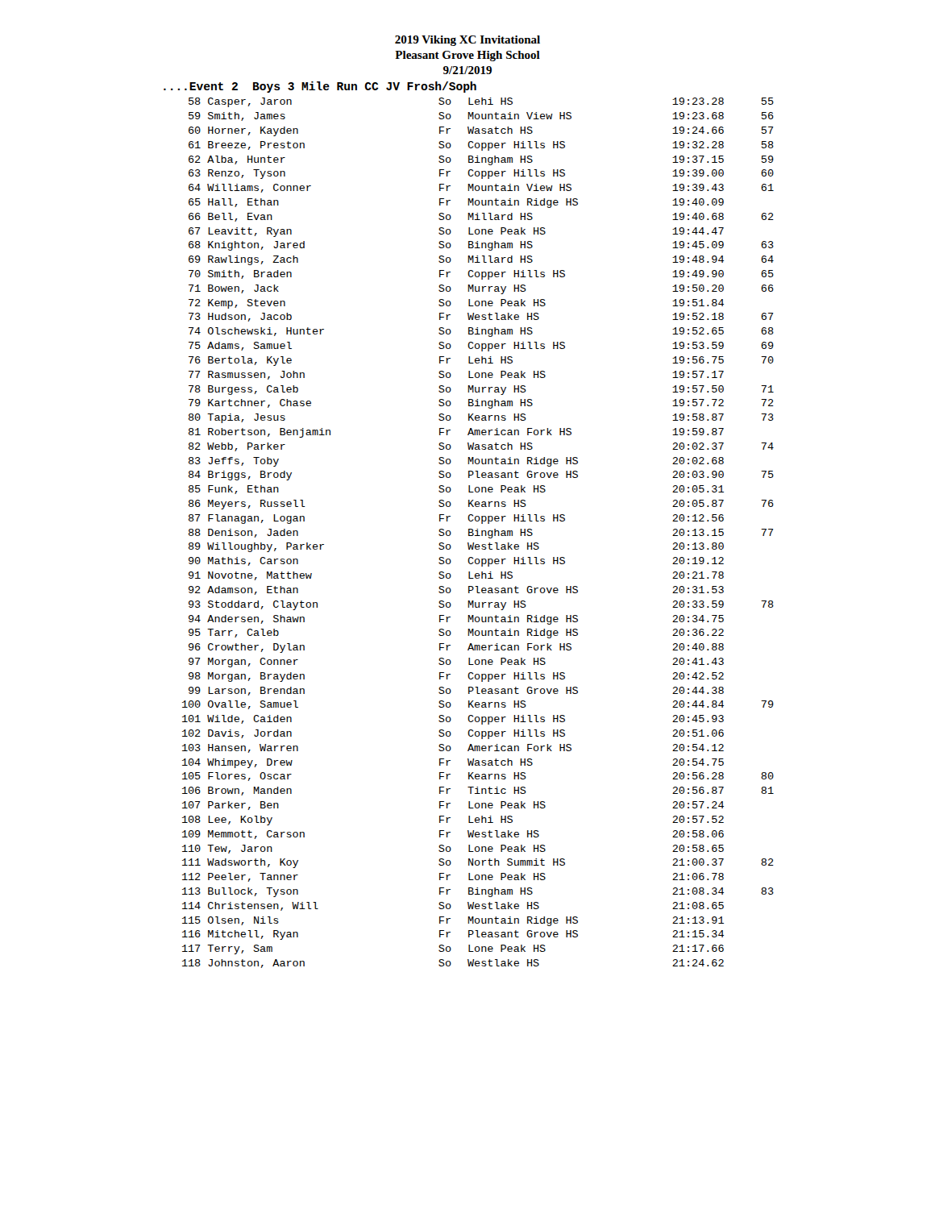2019 Viking XC Invitational
Pleasant Grove High School
9/21/2019
....Event 2 Boys 3 Mile Run CC JV Frosh/Soph
| 58 | Casper, Jaron | So | Lehi HS | 19:23.28 | 55 |
| 59 | Smith, James | So | Mountain View HS | 19:23.68 | 56 |
| 60 | Horner, Kayden | Fr | Wasatch HS | 19:24.66 | 57 |
| 61 | Breeze, Preston | So | Copper Hills HS | 19:32.28 | 58 |
| 62 | Alba, Hunter | So | Bingham HS | 19:37.15 | 59 |
| 63 | Renzo, Tyson | Fr | Copper Hills HS | 19:39.00 | 60 |
| 64 | Williams, Conner | Fr | Mountain View HS | 19:39.43 | 61 |
| 65 | Hall, Ethan | Fr | Mountain Ridge HS | 19:40.09 | |
| 66 | Bell, Evan | So | Millard HS | 19:40.68 | 62 |
| 67 | Leavitt, Ryan | So | Lone Peak HS | 19:44.47 | |
| 68 | Knighton, Jared | So | Bingham HS | 19:45.09 | 63 |
| 69 | Rawlings, Zach | So | Millard HS | 19:48.94 | 64 |
| 70 | Smith, Braden | Fr | Copper Hills HS | 19:49.90 | 65 |
| 71 | Bowen, Jack | So | Murray HS | 19:50.20 | 66 |
| 72 | Kemp, Steven | So | Lone Peak HS | 19:51.84 | |
| 73 | Hudson, Jacob | Fr | Westlake HS | 19:52.18 | 67 |
| 74 | Olschewski, Hunter | So | Bingham HS | 19:52.65 | 68 |
| 75 | Adams, Samuel | So | Copper Hills HS | 19:53.59 | 69 |
| 76 | Bertola, Kyle | Fr | Lehi HS | 19:56.75 | 70 |
| 77 | Rasmussen, John | So | Lone Peak HS | 19:57.17 | |
| 78 | Burgess, Caleb | So | Murray HS | 19:57.50 | 71 |
| 79 | Kartchner, Chase | So | Bingham HS | 19:57.72 | 72 |
| 80 | Tapia, Jesus | So | Kearns HS | 19:58.87 | 73 |
| 81 | Robertson, Benjamin | Fr | American Fork HS | 19:59.87 | |
| 82 | Webb, Parker | So | Wasatch HS | 20:02.37 | 74 |
| 83 | Jeffs, Toby | So | Mountain Ridge HS | 20:02.68 | |
| 84 | Briggs, Brody | So | Pleasant Grove HS | 20:03.90 | 75 |
| 85 | Funk, Ethan | So | Lone Peak HS | 20:05.31 | |
| 86 | Meyers, Russell | So | Kearns HS | 20:05.87 | 76 |
| 87 | Flanagan, Logan | Fr | Copper Hills HS | 20:12.56 | |
| 88 | Denison, Jaden | So | Bingham HS | 20:13.15 | 77 |
| 89 | Willoughby, Parker | So | Westlake HS | 20:13.80 | |
| 90 | Mathis, Carson | So | Copper Hills HS | 20:19.12 | |
| 91 | Novotne, Matthew | So | Lehi HS | 20:21.78 | |
| 92 | Adamson, Ethan | So | Pleasant Grove HS | 20:31.53 | |
| 93 | Stoddard, Clayton | So | Murray HS | 20:33.59 | 78 |
| 94 | Andersen, Shawn | Fr | Mountain Ridge HS | 20:34.75 | |
| 95 | Tarr, Caleb | So | Mountain Ridge HS | 20:36.22 | |
| 96 | Crowther, Dylan | Fr | American Fork HS | 20:40.88 | |
| 97 | Morgan, Conner | So | Lone Peak HS | 20:41.43 | |
| 98 | Morgan, Brayden | Fr | Copper Hills HS | 20:42.52 | |
| 99 | Larson, Brendan | So | Pleasant Grove HS | 20:44.38 | |
| 100 | Ovalle, Samuel | So | Kearns HS | 20:44.84 | 79 |
| 101 | Wilde, Caiden | So | Copper Hills HS | 20:45.93 | |
| 102 | Davis, Jordan | So | Copper Hills HS | 20:51.06 | |
| 103 | Hansen, Warren | So | American Fork HS | 20:54.12 | |
| 104 | Whimpey, Drew | Fr | Wasatch HS | 20:54.75 | |
| 105 | Flores, Oscar | Fr | Kearns HS | 20:56.28 | 80 |
| 106 | Brown, Manden | Fr | Tintic HS | 20:56.87 | 81 |
| 107 | Parker, Ben | Fr | Lone Peak HS | 20:57.24 | |
| 108 | Lee, Kolby | Fr | Lehi HS | 20:57.52 | |
| 109 | Memmott, Carson | Fr | Westlake HS | 20:58.06 | |
| 110 | Tew, Jaron | So | Lone Peak HS | 20:58.65 | |
| 111 | Wadsworth, Koy | So | North Summit HS | 21:00.37 | 82 |
| 112 | Peeler, Tanner | Fr | Lone Peak HS | 21:06.78 | |
| 113 | Bullock, Tyson | Fr | Bingham HS | 21:08.34 | 83 |
| 114 | Christensen, Will | So | Westlake HS | 21:08.65 | |
| 115 | Olsen, Nils | Fr | Mountain Ridge HS | 21:13.91 | |
| 116 | Mitchell, Ryan | Fr | Pleasant Grove HS | 21:15.34 | |
| 117 | Terry, Sam | So | Lone Peak HS | 21:17.66 | |
| 118 | Johnston, Aaron | So | Westlake HS | 21:24.62 | |